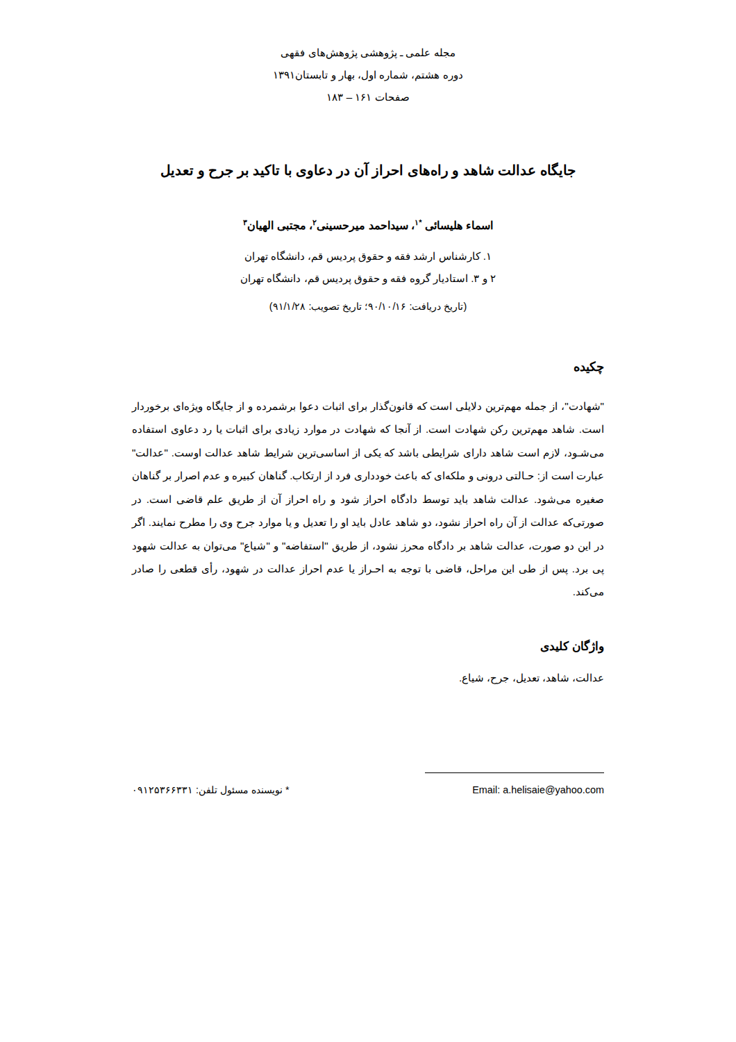مجله علمی ـ پژوهشی پژوهش‌های فقهی
دوره هشتم، شماره اول، بهار و تابستان۱۳۹۱
صفحات ۱۶۱ – ۱۸۳
جایگاه عدالت شاهد و راه‌های احراز آن در دعاوی با تاکید بر جرح و تعدیل
اسماء هلیسائی *۱، سیداحمد میرحسینی۲، مجتبی الهیان۳
۱. کارشناس ارشد فقه و حقوق پردیس قم، دانشگاه تهران
۲ و ۳. استادیار گروه فقه و حقوق پردیس قم، دانشگاه تهران
(تاریخ دریافت: ۹۰/۱۰/۱۶؛ تاریخ تصویب: ۹۱/۱/۲۸)
چکیده
"شهادت"، از جمله مهم‌ترین دلایلی است که قانون‌گذار برای اثبات دعوا برشمرده و از جایگاه ویژه‌ای برخوردار است. شاهد مهم‌ترین رکن شهادت است. از آنجا که شهادت در موارد زیادی برای اثبات یا رد دعاوی استفاده می‌شـود، لازم است شاهد دارای شرایطی باشد که یکی از اساسی‌ترین شرایط شاهد عدالت اوست. "عدالت" عبارت است از: حـالتی درونی و ملکه‌ای که باعث خودداری فرد از ارتکاب. گناهان کبیره و عدم اصرار بر گناهان صغیره می‌شود. عدالت شاهد باید توسط دادگاه احراز شود و راه احراز آن از طریق علم قاضی است. در صورتی‌که عدالت از آن راه احراز نشود، دو شاهد عادل باید او را تعدیل و یا موارد جرح وی را مطرح نمایند. اگر در این دو صورت، عدالت شاهد بر دادگاه محرز نشود، از طریق "استفاضه" و "شیاع" می‌توان به عدالت شهود پی برد. پس از طی این مراحل، قاضی با توجه به احـراز یا عدم احراز عدالت در شهود، رأی قطعی را صادر می‌کند.
واژگان کلیدی
عدالت، شاهد، تعدیل، جرح، شیاع.
Email: a.helisaie@yahoo.com * نویسنده مسئول تلفن: ۰۹۱۲۵۳۶۶۳۳۱